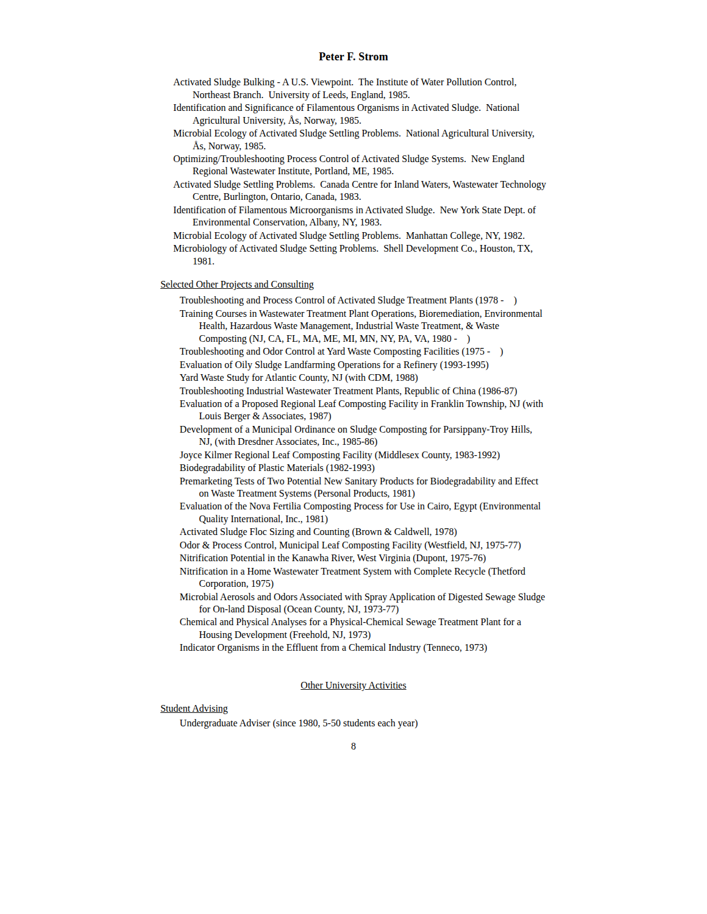Peter F. Strom
Activated Sludge Bulking - A U.S. Viewpoint. The Institute of Water Pollution Control, Northeast Branch. University of Leeds, England, 1985.
Identification and Significance of Filamentous Organisms in Activated Sludge. National Agricultural University, Ås, Norway, 1985.
Microbial Ecology of Activated Sludge Settling Problems. National Agricultural University, Ås, Norway, 1985.
Optimizing/Troubleshooting Process Control of Activated Sludge Systems. New England Regional Wastewater Institute, Portland, ME, 1985.
Activated Sludge Settling Problems. Canada Centre for Inland Waters, Wastewater Technology Centre, Burlington, Ontario, Canada, 1983.
Identification of Filamentous Microorganisms in Activated Sludge. New York State Dept. of Environmental Conservation, Albany, NY, 1983.
Microbial Ecology of Activated Sludge Settling Problems. Manhattan College, NY, 1982.
Microbiology of Activated Sludge Setting Problems. Shell Development Co., Houston, TX, 1981.
Selected Other Projects and Consulting
Troubleshooting and Process Control of Activated Sludge Treatment Plants (1978 - )
Training Courses in Wastewater Treatment Plant Operations, Bioremediation, Environmental Health, Hazardous Waste Management, Industrial Waste Treatment, & Waste Composting (NJ, CA, FL, MA, ME, MI, MN, NY, PA, VA, 1980 - )
Troubleshooting and Odor Control at Yard Waste Composting Facilities (1975 - )
Evaluation of Oily Sludge Landfarming Operations for a Refinery (1993-1995)
Yard Waste Study for Atlantic County, NJ (with CDM, 1988)
Troubleshooting Industrial Wastewater Treatment Plants, Republic of China (1986-87)
Evaluation of a Proposed Regional Leaf Composting Facility in Franklin Township, NJ (with Louis Berger & Associates, 1987)
Development of a Municipal Ordinance on Sludge Composting for Parsippany-Troy Hills, NJ, (with Dresdner Associates, Inc., 1985-86)
Joyce Kilmer Regional Leaf Composting Facility (Middlesex County, 1983-1992)
Biodegradability of Plastic Materials (1982-1993)
Premarketing Tests of Two Potential New Sanitary Products for Biodegradability and Effect on Waste Treatment Systems (Personal Products, 1981)
Evaluation of the Nova Fertilia Composting Process for Use in Cairo, Egypt (Environmental Quality International, Inc., 1981)
Activated Sludge Floc Sizing and Counting (Brown & Caldwell, 1978)
Odor & Process Control, Municipal Leaf Composting Facility (Westfield, NJ, 1975-77)
Nitrification Potential in the Kanawha River, West Virginia (Dupont, 1975-76)
Nitrification in a Home Wastewater Treatment System with Complete Recycle (Thetford Corporation, 1975)
Microbial Aerosols and Odors Associated with Spray Application of Digested Sewage Sludge for On-land Disposal (Ocean County, NJ, 1973-77)
Chemical and Physical Analyses for a Physical-Chemical Sewage Treatment Plant for a Housing Development (Freehold, NJ, 1973)
Indicator Organisms in the Effluent from a Chemical Industry (Tenneco, 1973)
Other University Activities
Student Advising
Undergraduate Adviser (since 1980, 5-50 students each year)
8